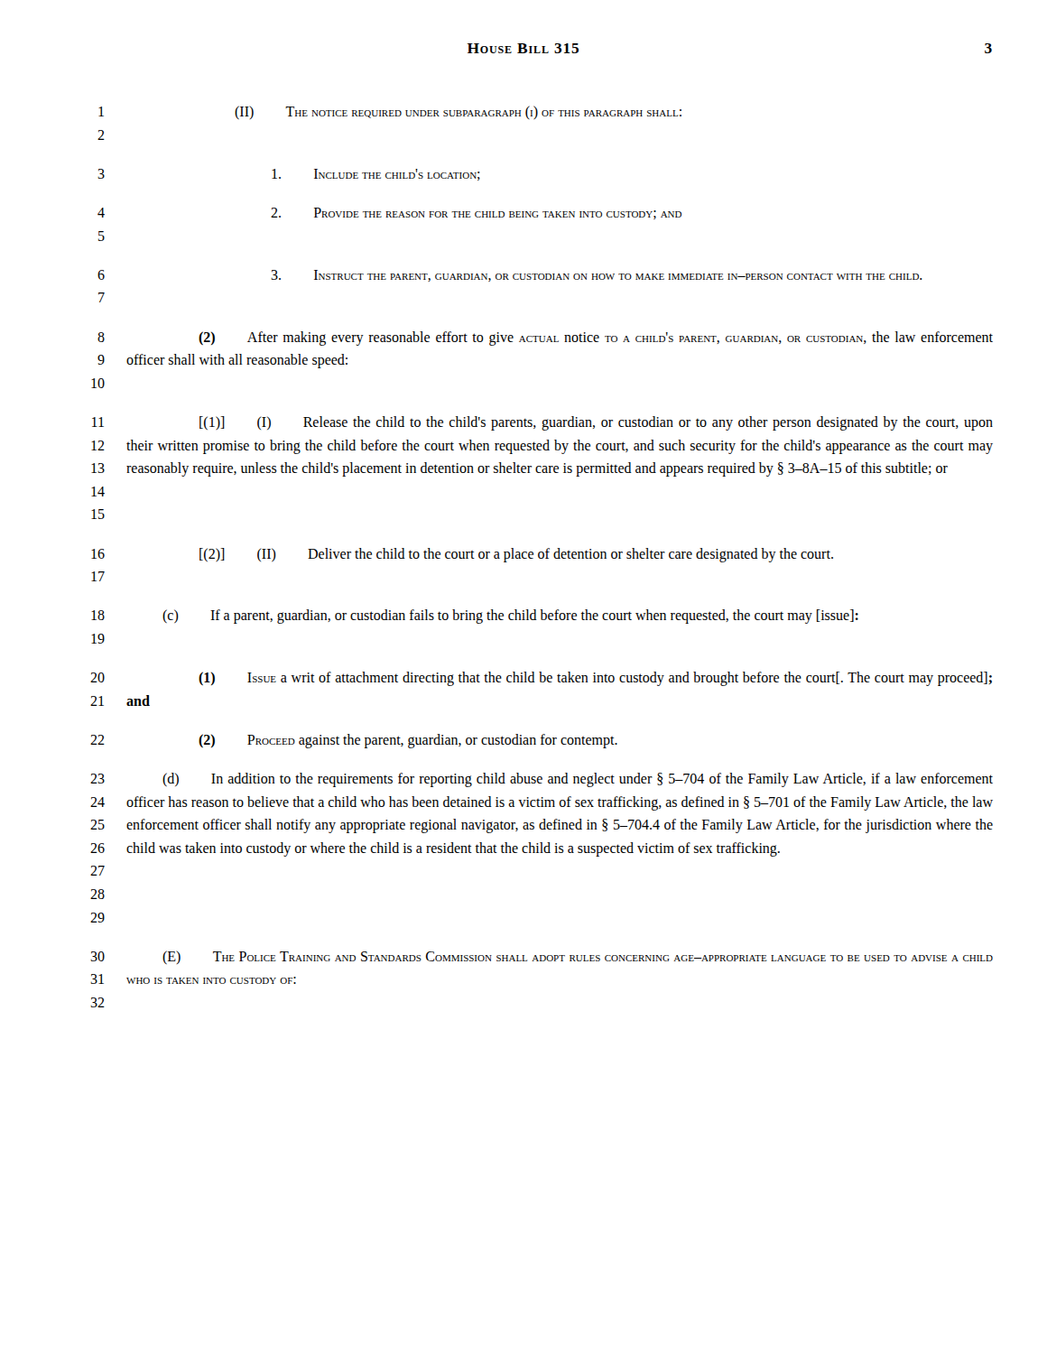House Bill 315 3
1
2
(II) The notice required under subparagraph (i) of this paragraph shall:
3
1. Include the child's location;
4
5
2. Provide the reason for the child being taken into custody; and
6
7
3. Instruct the parent, guardian, or custodian on how to make immediate in–person contact with the child.
8
9
10
(2) After making every reasonable effort to give actual notice to a child's parent, guardian, or custodian, the law enforcement officer shall with all reasonable speed:
11
12
13
14
15
[(1)] (I) Release the child to the child's parents, guardian, or custodian or to any other person designated by the court, upon their written promise to bring the child before the court when requested by the court, and such security for the child's appearance as the court may reasonably require, unless the child's placement in detention or shelter care is permitted and appears required by § 3–8A–15 of this subtitle; or
16
17
[(2)] (II) Deliver the child to the court or a place of detention or shelter care designated by the court.
18
19
(c) If a parent, guardian, or custodian fails to bring the child before the court when requested, the court may [issue]:
20
21
(1) Issue a writ of attachment directing that the child be taken into custody and brought before the court[. The court may proceed]; and
22
(2) Proceed against the parent, guardian, or custodian for contempt.
23
24
25
26
27
28
29
(d) In addition to the requirements for reporting child abuse and neglect under § 5–704 of the Family Law Article, if a law enforcement officer has reason to believe that a child who has been detained is a victim of sex trafficking, as defined in § 5–701 of the Family Law Article, the law enforcement officer shall notify any appropriate regional navigator, as defined in § 5–704.4 of the Family Law Article, for the jurisdiction where the child was taken into custody or where the child is a resident that the child is a suspected victim of sex trafficking.
30
31
32
(E) The Police Training and Standards Commission shall adopt rules concerning age–appropriate language to be used to advise a child who is taken into custody of: